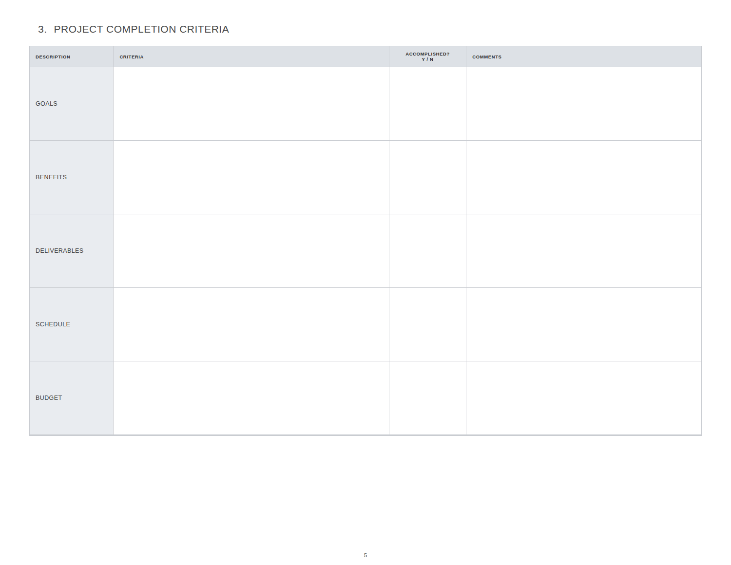3. PROJECT COMPLETION CRITERIA
| DESCRIPTION | CRITERIA | ACCOMPLISHED? Y / N | COMMENTS |
| --- | --- | --- | --- |
| GOALS | | | |
| BENEFITS | | | |
| DELIVERABLES | | | |
| SCHEDULE | | | |
| BUDGET | | | |
5